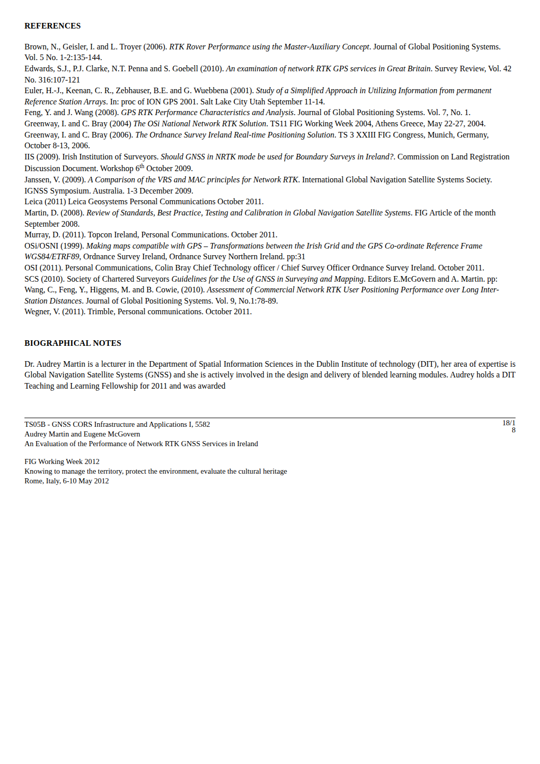REFERENCES
Brown, N., Geisler, I. and L. Troyer (2006). RTK Rover Performance using the Master-Auxiliary Concept. Journal of Global Positioning Systems. Vol. 5 No. 1-2:135-144.
Edwards, S.J., P.J. Clarke, N.T. Penna and S. Goebell (2010). An examination of network RTK GPS services in Great Britain. Survey Review, Vol. 42 No. 316:107-121
Euler, H.-J., Keenan, C. R., Zebhauser, B.E. and G. Wuebbena (2001). Study of a Simplified Approach in Utilizing Information from permanent Reference Station Arrays. In: proc of ION GPS 2001. Salt Lake City Utah September 11-14.
Feng, Y. and J. Wang (2008). GPS RTK Performance Characteristics and Analysis. Journal of Global Positioning Systems. Vol. 7, No. 1.
Greenway, I. and C. Bray (2004) The OSi National Network RTK Solution. TS11 FIG Working Week 2004, Athens Greece, May 22-27, 2004.
Greenway, I. and C. Bray (2006). The Ordnance Survey Ireland Real-time Positioning Solution. TS 3 XXIII FIG Congress, Munich, Germany, October 8-13, 2006.
IIS (2009). Irish Institution of Surveyors. Should GNSS in NRTK mode be used for Boundary Surveys in Ireland?. Commission on Land Registration Discussion Document. Workshop 6th October 2009.
Janssen, V. (2009). A Comparison of the VRS and MAC principles for Network RTK. International Global Navigation Satellite Systems Society. IGNSS Symposium. Australia. 1-3 December 2009.
Leica (2011) Leica Geosystems Personal Communications October 2011.
Martin, D. (2008). Review of Standards, Best Practice, Testing and Calibration in Global Navigation Satellite Systems. FIG Article of the month September 2008.
Murray, D. (2011). Topcon Ireland, Personal Communications. October 2011.
OSi/OSNI (1999). Making maps compatible with GPS – Transformations between the Irish Grid and the GPS Co-ordinate Reference Frame WGS84/ETRF89, Ordnance Survey Ireland, Ordnance Survey Northern Ireland. pp:31
OSI (2011). Personal Communications, Colin Bray Chief Technology officer / Chief Survey Officer Ordnance Survey Ireland. October 2011.
SCS (2010). Society of Chartered Surveyors Guidelines for the Use of GNSS in Surveying and Mapping. Editors E.McGovern and A. Martin. pp:
Wang, C., Feng, Y., Higgens, M. and B. Cowie, (2010). Assessment of Commercial Network RTK User Positioning Performance over Long Inter-Station Distances. Journal of Global Positioning Systems. Vol. 9, No.1:78-89.
Wegner, V. (2011). Trimble, Personal communications. October 2011.
BIOGRAPHICAL NOTES
Dr. Audrey Martin is a lecturer in the Department of Spatial Information Sciences in the Dublin Institute of technology (DIT), her area of expertise is Global Navigation Satellite Systems (GNSS) and she is actively involved in the design and delivery of blended learning modules. Audrey holds a DIT Teaching and Learning Fellowship for 2011 and was awarded
18/18
TS05B - GNSS CORS Infrastructure and Applications I, 5582
Audrey Martin and Eugene McGovern
An Evaluation of the Performance of Network RTK GNSS Services in Ireland
FIG Working Week 2012
Knowing to manage the territory, protect the environment, evaluate the cultural heritage
Rome, Italy, 6-10 May 2012